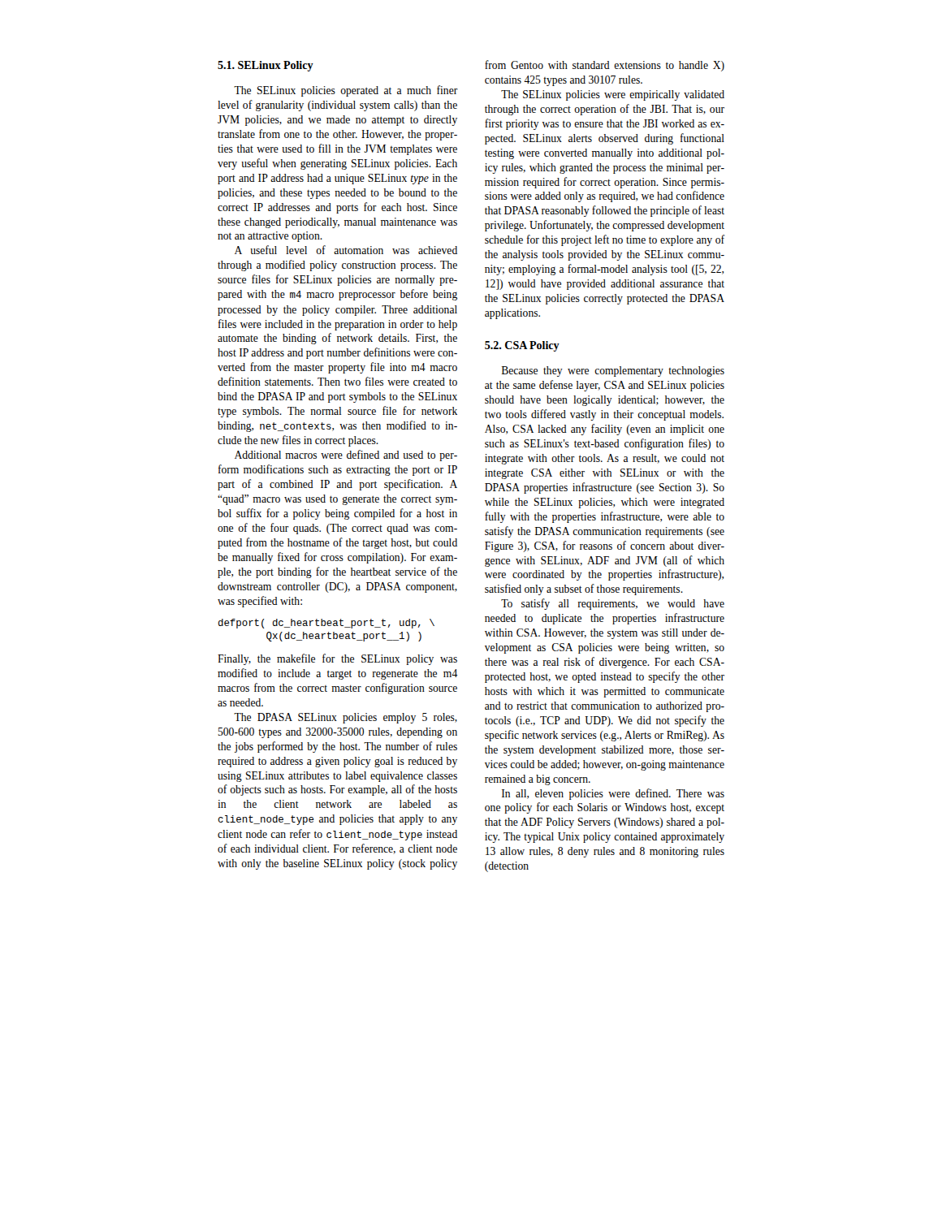5.1. SELinux Policy
The SELinux policies operated at a much finer level of granularity (individual system calls) than the JVM policies, and we made no attempt to directly translate from one to the other. However, the properties that were used to fill in the JVM templates were very useful when generating SELinux policies. Each port and IP address had a unique SELinux type in the policies, and these types needed to be bound to the correct IP addresses and ports for each host. Since these changed periodically, manual maintenance was not an attractive option.
A useful level of automation was achieved through a modified policy construction process. The source files for SELinux policies are normally prepared with the m4 macro preprocessor before being processed by the policy compiler. Three additional files were included in the preparation in order to help automate the binding of network details. First, the host IP address and port number definitions were converted from the master property file into m4 macro definition statements. Then two files were created to bind the DPASA IP and port symbols to the SELinux type symbols. The normal source file for network binding, net_contexts, was then modified to include the new files in correct places.
Additional macros were defined and used to perform modifications such as extracting the port or IP part of a combined IP and port specification. A “quad” macro was used to generate the correct symbol suffix for a policy being compiled for a host in one of the four quads. (The correct quad was computed from the hostname of the target host, but could be manually fixed for cross compilation). For example, the port binding for the heartbeat service of the downstream controller (DC), a DPASA component, was specified with:
defport( dc_heartbeat_port_t, udp, \
        Qx(dc_heartbeat_port__1) )
Finally, the makefile for the SELinux policy was modified to include a target to regenerate the m4 macros from the correct master configuration source as needed.
The DPASA SELinux policies employ 5 roles, 500-600 types and 32000-35000 rules, depending on the jobs performed by the host. The number of rules required to address a given policy goal is reduced by using SELinux attributes to label equivalence classes of objects such as hosts. For example, all of the hosts in the client network are labeled as client_node_type and policies that apply to any client node can refer to client_node_type instead of each individual client. For reference, a client node with only the baseline SELinux policy (stock policy from Gentoo with standard extensions to handle X) contains 425 types and 30107 rules.
The SELinux policies were empirically validated through the correct operation of the JBI. That is, our first priority was to ensure that the JBI worked as expected. SELinux alerts observed during functional testing were converted manually into additional policy rules, which granted the process the minimal permission required for correct operation. Since permissions were added only as required, we had confidence that DPASA reasonably followed the principle of least privilege. Unfortunately, the compressed development schedule for this project left no time to explore any of the analysis tools provided by the SELinux community; employing a formal-model analysis tool ([5, 22, 12]) would have provided additional assurance that the SELinux policies correctly protected the DPASA applications.
5.2. CSA Policy
Because they were complementary technologies at the same defense layer, CSA and SELinux policies should have been logically identical; however, the two tools differed vastly in their conceptual models. Also, CSA lacked any facility (even an implicit one such as SELinux's text-based configuration files) to integrate with other tools. As a result, we could not integrate CSA either with SELinux or with the DPASA properties infrastructure (see Section 3). So while the SELinux policies, which were integrated fully with the properties infrastructure, were able to satisfy the DPASA communication requirements (see Figure 3), CSA, for reasons of concern about divergence with SELinux, ADF and JVM (all of which were coordinated by the properties infrastructure), satisfied only a subset of those requirements.
To satisfy all requirements, we would have needed to duplicate the properties infrastructure within CSA. However, the system was still under development as CSA policies were being written, so there was a real risk of divergence. For each CSA-protected host, we opted instead to specify the other hosts with which it was permitted to communicate and to restrict that communication to authorized protocols (i.e., TCP and UDP). We did not specify the specific network services (e.g., Alerts or RmiReg). As the system development stabilized more, those services could be added; however, on-going maintenance remained a big concern.
In all, eleven policies were defined. There was one policy for each Solaris or Windows host, except that the ADF Policy Servers (Windows) shared a policy. The typical Unix policy contained approximately 13 allow rules, 8 deny rules and 8 monitoring rules (detection